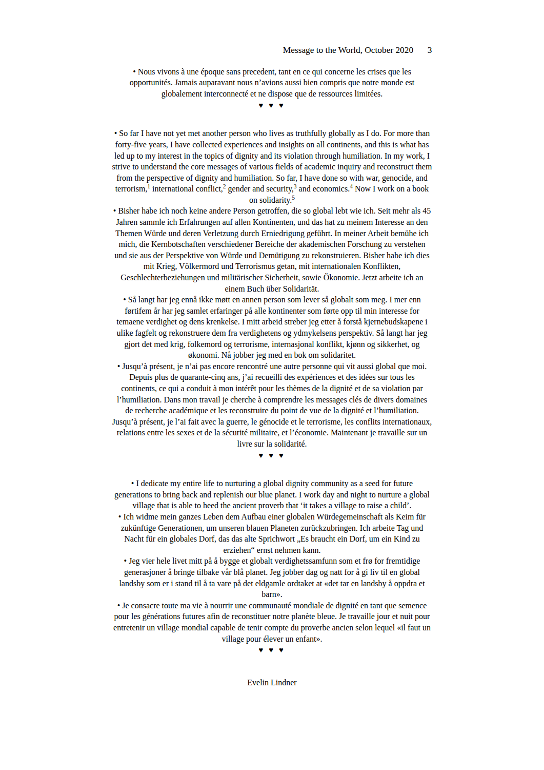Message to the World, October 20203
• Nous vivons à une époque sans precedent, tant en ce qui concerne les crises que les opportunités. Jamais auparavant nous n’avions aussi bien compris que notre monde est globalement interconnecté et ne dispose que de ressources limitées.
♥ ♥ ♥
• So far I have not yet met another person who lives as truthfully globally as I do. For more than forty-five years, I have collected experiences and insights on all continents, and this is what has led up to my interest in the topics of dignity and its violation through humiliation. In my work, I strive to understand the core messages of various fields of academic inquiry and reconstruct them from the perspective of dignity and humiliation. So far, I have done so with war, genocide, and terrorism,1 international conflict,2 gender and security,3 and economics.4 Now I work on a book on solidarity.5
• Bisher habe ich noch keine andere Person getroffen, die so global lebt wie ich. Seit mehr als 45 Jahren sammle ich Erfahrungen auf allen Kontinenten, und das hat zu meinem Interesse an den Themen Würde und deren Verletzung durch Erniedrigung geführt. In meiner Arbeit bemühe ich mich, die Kernbotschaften verschiedener Bereiche der akademischen Forschung zu verstehen und sie aus der Perspektive von Würde und Demütigung zu rekonstruieren. Bisher habe ich dies mit Krieg, Völkermord und Terrorismus getan, mit internationalen Konflikten, Geschlechterbeziehungen und militärischer Sicherheit, sowie Ökonomie. Jetzt arbeite ich an einem Buch über Solidarität.
• Så langt har jeg ennå ikke møtt en annen person som lever så globalt som meg. I mer enn førtifem år har jeg samlet erfaringer på alle kontinenter som førte opp til min interesse for temaene verdighet og dens krenkelse. I mitt arbeid streber jeg etter å forstå kjernebudskapene i ulike fagfelt og rekonstruere dem fra verdighetens og ydmykelsens perspektiv. Så langt har jeg gjort det med krig, folkemord og terrorisme, internasjonal konflikt, kjønn og sikkerhet, og økonomi. Nå jobber jeg med en bok om solidaritet.
• Jusqu’à présent, je n’ai pas encore rencontré une autre personne qui vit aussi global que moi. Depuis plus de quarante-cinq ans, j’ai recueilli des expériences et des idées sur tous les continents, ce qui a conduit à mon intérêt pour les thèmes de la dignité et de sa violation par l’humiliation. Dans mon travail je cherche à comprendre les messages clés de divers domaines de recherche académique et les reconstruire du point de vue de la dignité et l’humiliation. Jusqu’à présent, je l’ai fait avec la guerre, le génocide et le terrorisme, les conflits internationaux, relations entre les sexes et de la sécurité militaire, et l’économie. Maintenant je travaille sur un livre sur la solidarité.
♥ ♥ ♥
• I dedicate my entire life to nurturing a global dignity community as a seed for future generations to bring back and replenish our blue planet. I work day and night to nurture a global village that is able to heed the ancient proverb that ‘it takes a village to raise a child’.
• Ich widme mein ganzes Leben dem Aufbau einer globalen Würdegemeinschaft als Keim für zukünftige Generationen, um unseren blauen Planeten zurückzubringen. Ich arbeite Tag und Nacht für ein globales Dorf, das das alte Sprichwort „Es braucht ein Dorf, um ein Kind zu erziehen“ ernst nehmen kann.
• Jeg vier hele livet mitt på å bygge et globalt verdighetssamfunn som et frø for fremtidige generasjoner å bringe tilbake vår blå planet. Jeg jobber dag og natt for å gi liv til en global landsby som er i stand til å ta vare på det eldgamle ordtaket at «det tar en landsby å oppdra et barn».
• Je consacre toute ma vie à nourrir une communauté mondiale de dignité en tant que semence pour les générations futures afin de reconstituer notre planète bleue. Je travaille jour et nuit pour entretenir un village mondial capable de tenir compte du proverbe ancien selon lequel «il faut un village pour élever un enfant».
♥ ♥ ♥
Evelin Lindner